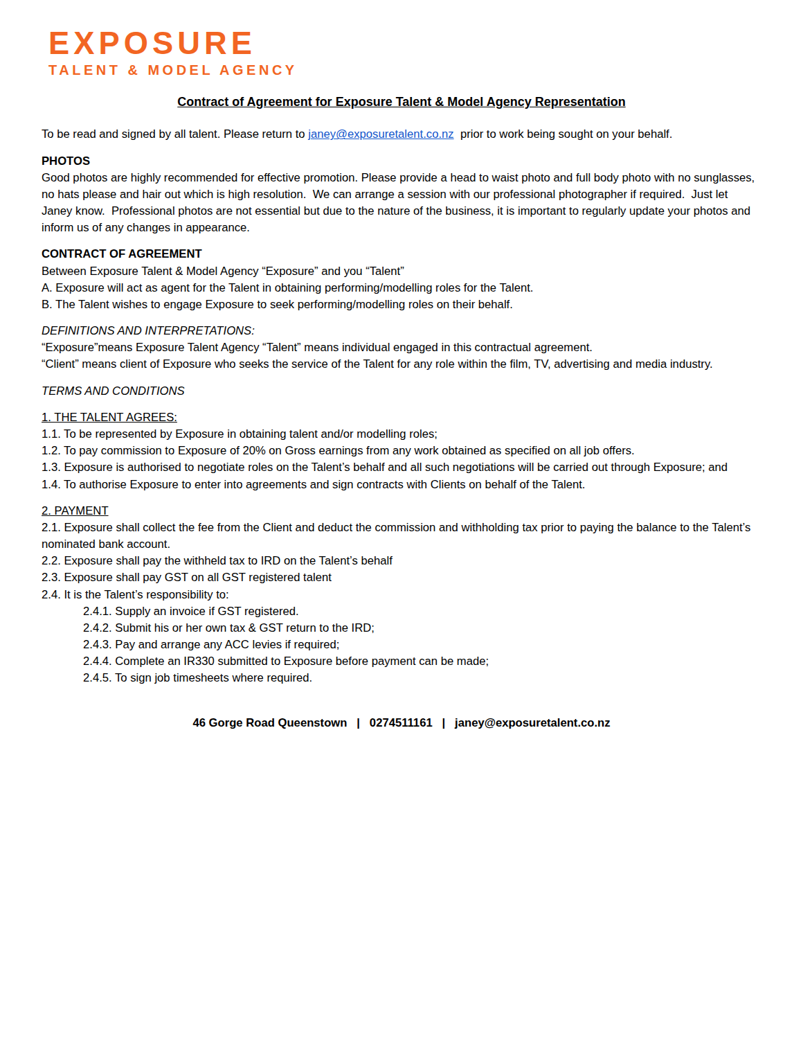E​X​P​O​S​U​R​E
TALENT & MODEL AGENCY
Contract of Agreement for Exposure Talent & Model Agency Representation
To be read and signed by all talent. Please return to janey@exposuretalent.co.nz prior to work being sought on your behalf.
PHOTOS
Good photos are highly recommended for effective promotion. Please provide a head to waist photo and full body photo with no sunglasses, no hats please and hair out which is high resolution. We can arrange a session with our professional photographer if required. Just let Janey know. Professional photos are not essential but due to the nature of the business, it is important to regularly update your photos and inform us of any changes in appearance.
CONTRACT OF AGREEMENT
Between Exposure Talent & Model Agency “Exposure” and you “Talent”
A. Exposure will act as agent for the Talent in obtaining performing/modelling roles for the Talent.
B. The Talent wishes to engage Exposure to seek performing/modelling roles on their behalf.
DEFINITIONS AND INTERPRETATIONS:
“Exposure”means Exposure Talent Agency “Talent” means individual engaged in this contractual agreement.
“Client” means client of Exposure who seeks the service of the Talent for any role within the film, TV, advertising and media industry.
TERMS AND CONDITIONS
1. THE TALENT AGREES:
1.1. To be represented by Exposure in obtaining talent and/or modelling roles;
1.2. To pay commission to Exposure of 20% on Gross earnings from any work obtained as specified on all job offers.
1.3. Exposure is authorised to negotiate roles on the Talent’s behalf and all such negotiations will be carried out through Exposure; and
1.4. To authorise Exposure to enter into agreements and sign contracts with Clients on behalf of the Talent.
2. PAYMENT
2.1. Exposure shall collect the fee from the Client and deduct the commission and withholding tax prior to paying the balance to the Talent’s nominated bank account.
2.2. Exposure shall pay the withheld tax to IRD on the Talent’s behalf
2.3. Exposure shall pay GST on all GST registered talent
2.4. It is the Talent’s responsibility to:
2.4.1. Supply an invoice if GST registered.
2.4.2. Submit his or her own tax & GST return to the IRD;
2.4.3. Pay and arrange any ACC levies if required;
2.4.4. Complete an IR330 submitted to Exposure before payment can be made;
2.4.5. To sign job timesheets where required.
46 Gorge Road Queenstown | 0274511161 | janey@exposuretalent.co.nz